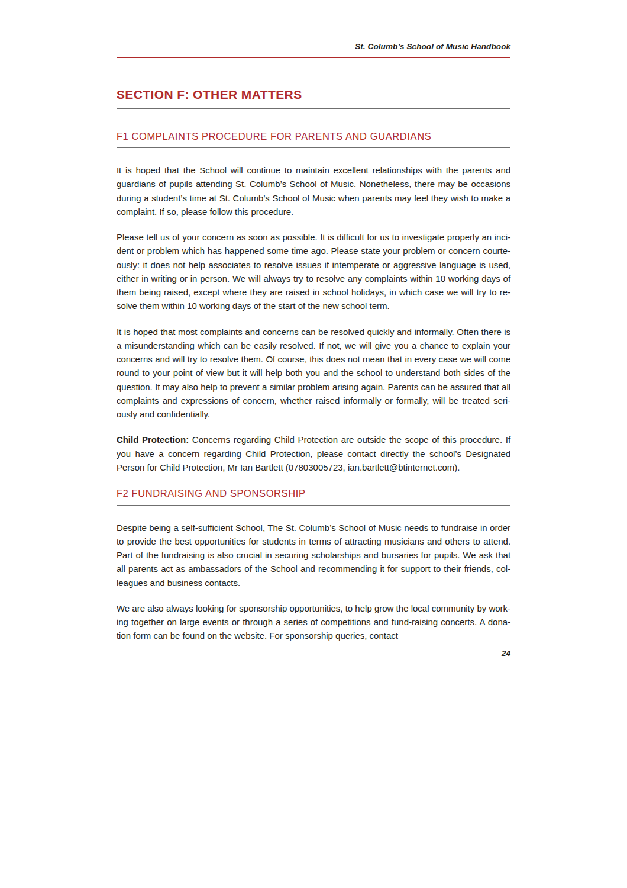St. Columb’s School of Music Handbook
Section F: Other Matters
F1 Complaints Procedure for Parents and Guardians
It is hoped that the School will continue to maintain excellent relationships with the parents and guardians of pupils attending St. Columb’s School of Music. Nonetheless, there may be occasions during a student’s time at St. Columb’s School of Music when parents may feel they wish to make a complaint. If so, please follow this procedure.
Please tell us of your concern as soon as possible. It is difficult for us to investigate properly an incident or problem which has happened some time ago. Please state your problem or concern courteously: it does not help associates to resolve issues if intemperate or aggressive language is used, either in writing or in person. We will always try to resolve any complaints within 10 working days of them being raised, except where they are raised in school holidays, in which case we will try to resolve them within 10 working days of the start of the new school term.
It is hoped that most complaints and concerns can be resolved quickly and informally. Often there is a misunderstanding which can be easily resolved. If not, we will give you a chance to explain your concerns and will try to resolve them. Of course, this does not mean that in every case we will come round to your point of view but it will help both you and the school to understand both sides of the question. It may also help to prevent a similar problem arising again. Parents can be assured that all complaints and expressions of concern, whether raised informally or formally, will be treated seriously and confidentially.
Child Protection: Concerns regarding Child Protection are outside the scope of this procedure. If you have a concern regarding Child Protection, please contact directly the school’s Designated Person for Child Protection, Mr Ian Bartlett (07803005723, ian.bartlett@btinternet.com).
F2 Fundraising and Sponsorship
Despite being a self-sufficient School, The St. Columb’s School of Music needs to fundraise in order to provide the best opportunities for students in terms of attracting musicians and others to attend. Part of the fundraising is also crucial in securing scholarships and bursaries for pupils. We ask that all parents act as ambassadors of the School and recommending it for support to their friends, colleagues and business contacts.
We are also always looking for sponsorship opportunities, to help grow the local community by working together on large events or through a series of competitions and fund-raising concerts. A donation form can be found on the website. For sponsorship queries, contact
24